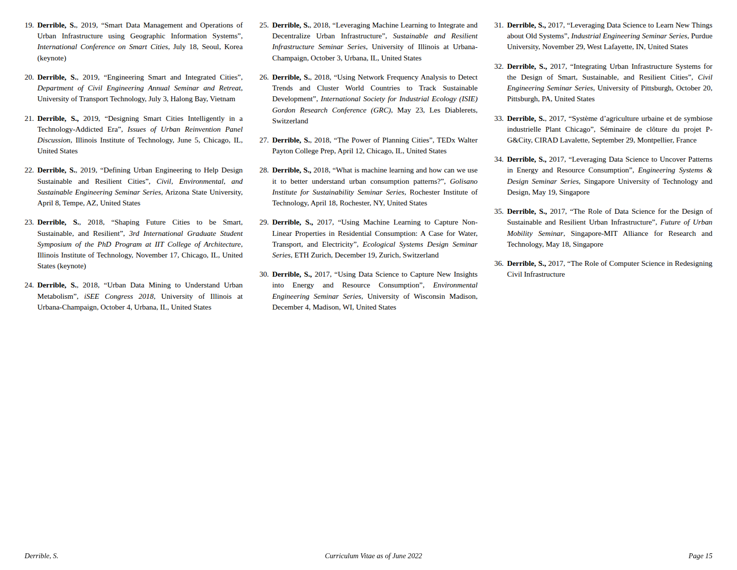19. Derrible, S., 2019, “Smart Data Management and Operations of Urban Infrastructure using Geographic Information Systems”, International Conference on Smart Cities, July 18, Seoul, Korea (keynote)
20. Derrible, S., 2019, “Engineering Smart and Integrated Cities”, Department of Civil Engineering Annual Seminar and Retreat, University of Transport Technology, July 3, Halong Bay, Vietnam
21. Derrible, S., 2019, “Designing Smart Cities Intelligently in a Technology-Addicted Era”, Issues of Urban Reinvention Panel Discussion, Illinois Institute of Technology, June 5, Chicago, IL, United States
22. Derrible, S., 2019, “Defining Urban Engineering to Help Design Sustainable and Resilient Cities”, Civil, Environmental, and Sustainable Engineering Seminar Series, Arizona State University, April 8, Tempe, AZ, United States
23. Derrible, S., 2018, “Shaping Future Cities to be Smart, Sustainable, and Resilient”, 3rd International Graduate Student Symposium of the PhD Program at IIT College of Architecture, Illinois Institute of Technology, November 17, Chicago, IL, United States (keynote)
24. Derrible, S., 2018, “Urban Data Mining to Understand Urban Metabolism”, iSEE Congress 2018, University of Illinois at Urbana-Champaign, October 4, Urbana, IL, United States
25. Derrible, S., 2018, “Leveraging Machine Learning to Integrate and Decentralize Urban Infrastructure”, Sustainable and Resilient Infrastructure Seminar Series, University of Illinois at Urbana-Champaign, October 3, Urbana, IL, United States
26. Derrible, S., 2018, “Using Network Frequency Analysis to Detect Trends and Cluster World Countries to Track Sustainable Development”, International Society for Industrial Ecology (ISIE) Gordon Research Conference (GRC), May 23, Les Diablerets, Switzerland
27. Derrible, S., 2018, “The Power of Planning Cities”, TEDx Walter Payton College Prep, April 12, Chicago, IL, United States
28. Derrible, S., 2018, “What is machine learning and how can we use it to better understand urban consumption patterns?”, Golisano Institute for Sustainability Seminar Series, Rochester Institute of Technology, April 18, Rochester, NY, United States
29. Derrible, S., 2017, “Using Machine Learning to Capture Non-Linear Properties in Residential Consumption: A Case for Water, Transport, and Electricity”, Ecological Systems Design Seminar Series, ETH Zurich, December 19, Zurich, Switzerland
30. Derrible, S., 2017, “Using Data Science to Capture New Insights into Energy and Resource Consumption”, Environmental Engineering Seminar Series, University of Wisconsin Madison, December 4, Madison, WI, United States
31. Derrible, S., 2017, “Leveraging Data Science to Learn New Things about Old Systems”, Industrial Engineering Seminar Series, Purdue University, November 29, West Lafayette, IN, United States
32. Derrible, S., 2017, “Integrating Urban Infrastructure Systems for the Design of Smart, Sustainable, and Resilient Cities”, Civil Engineering Seminar Series, University of Pittsburgh, October 20, Pittsburgh, PA, United States
33. Derrible, S., 2017, “Système d’agriculture urbaine et de symbiose industrielle Plant Chicago”, Séminaire de clôture du projet P-G&City, CIRAD Lavalette, September 29, Montpellier, France
34. Derrible, S., 2017, “Leveraging Data Science to Uncover Patterns in Energy and Resource Consumption”, Engineering Systems & Design Seminar Series, Singapore University of Technology and Design, May 19, Singapore
35. Derrible, S., 2017, “The Role of Data Science for the Design of Sustainable and Resilient Urban Infrastructure”, Future of Urban Mobility Seminar, Singapore-MIT Alliance for Research and Technology, May 18, Singapore
36. Derrible, S., 2017, “The Role of Computer Science in Redesigning Civil Infrastructure
Derrible, S.
Curriculum Vitae as of June 2022
Page 15